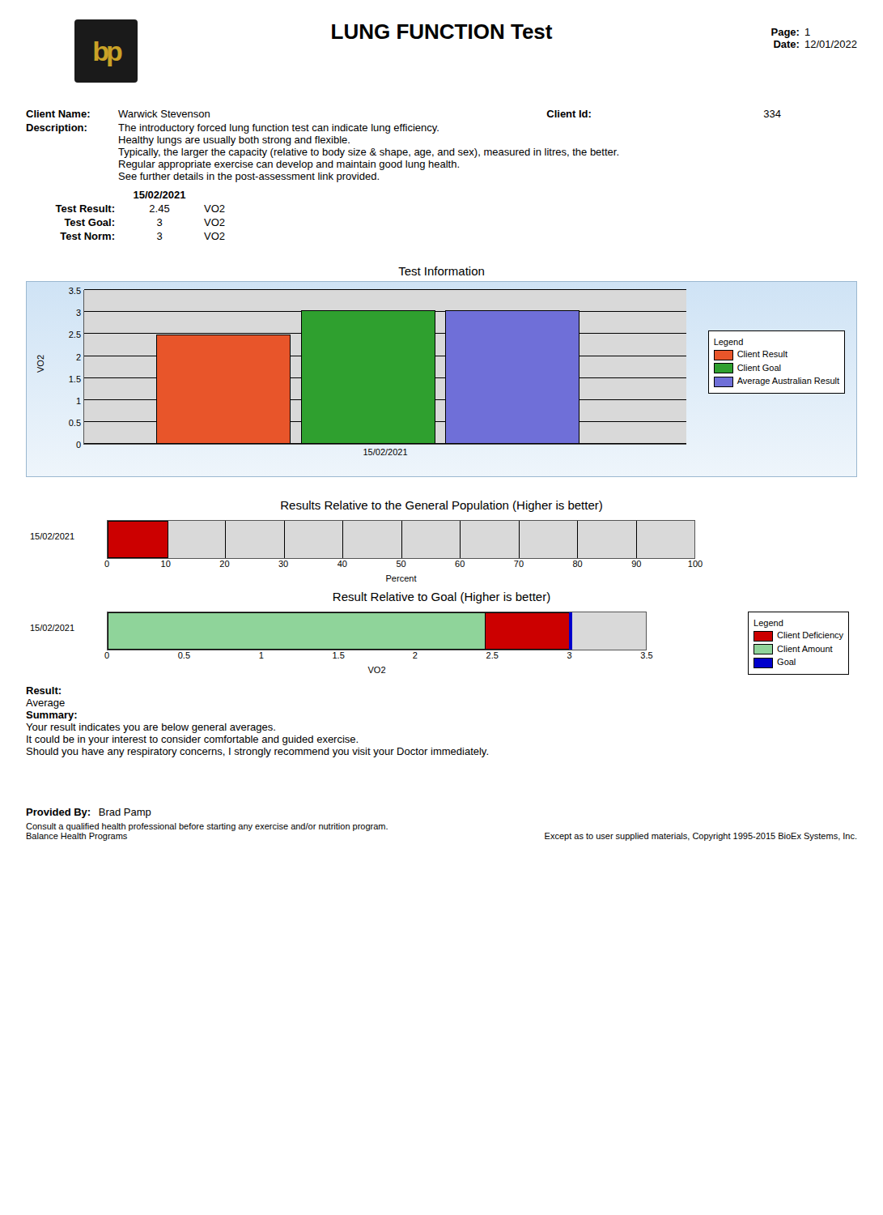bp
LUNG FUNCTION Test
Page: 1
Date: 12/01/2022
| Client Name: | Warwick Stevenson | Client Id: | 334 |
| Description: | The introductory forced lung function test can indicate lung efficiency. Healthy lungs are usually both strong and flexible. Typically, the larger the capacity (relative to body size & shape, age, and sex), measured in litres, the better. Regular appropriate exercise can develop and maintain good lung health. See further details in the post-assessment link provided. |
| | 15/02/2021 | |
| Test Result: | 2.45 | VO2 |
| Test Goal: | 3 | VO2 |
| Test Norm: | 3 | VO2 |
Test Information
VO2
0
0.5
1
1.5
2
2.5
3
3.5
15/02/2021
Legend
Client Result
Client Goal
Average Australian Result
Results Relative to the General Population (Higher is better)
15/02/2021
0 10 20 30 40 50 60 70 80 90 100
Percent
Result Relative to Goal (Higher is better)
15/02/2021
0 0.5 1 1.5 2 2.5 3 3.5
VO2
Legend
Client Deficiency
Client Amount
Goal
Result: Average Summary: Your result indicates you are below general averages.
It could be in your interest to consider comfortable and guided exercise.
Should you have any respiratory concerns, I strongly recommend you visit your Doctor immediately.
Provided By: Brad Pamp
Consult a qualified health professional before starting any exercise and/or nutrition program.
Balance Health Programs
Except as to user supplied materials, Copyright 1995-2015 BioEx Systems, Inc.